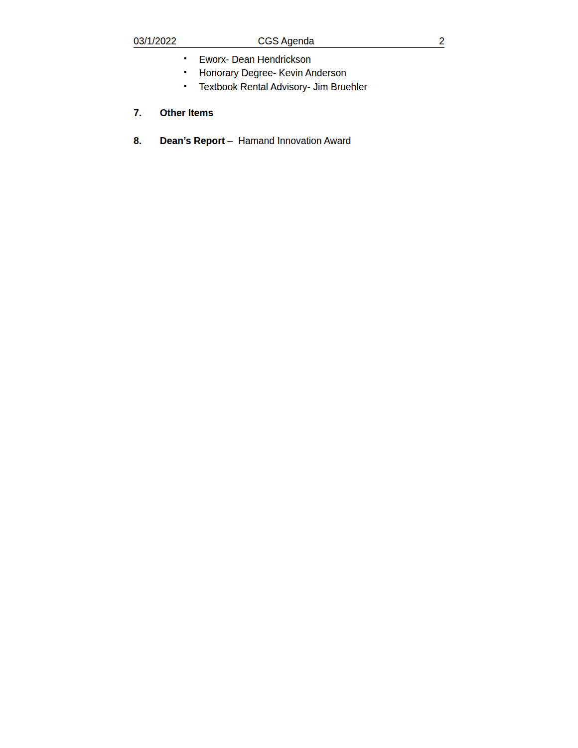03/1/2022
CGS Agenda
2
Eworx- Dean Hendrickson
Honorary Degree- Kevin Anderson
Textbook Rental Advisory- Jim Bruehler
7.
Other Items
8.
Dean’s Report – Hamand Innovation Award